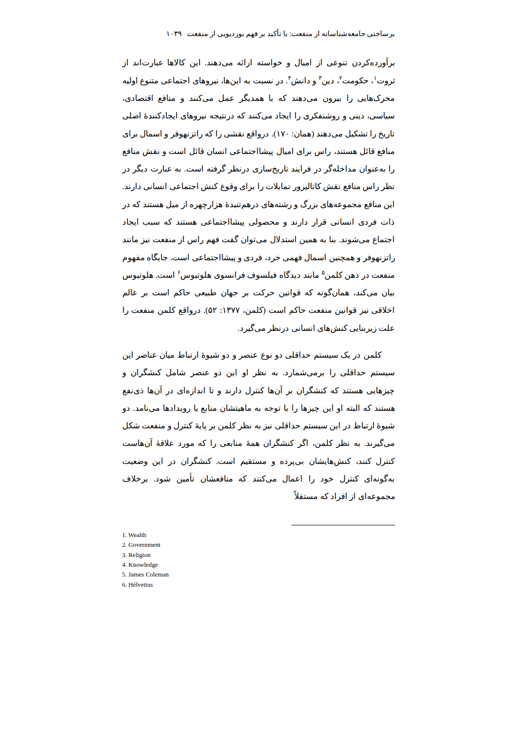برساختی جامعه‌شناسانه از منفعت: با تأکید بر فهم بوردیویی از منفعت ۱۰۳۹
برآورده‌کردن تنوعی از امیال و خواسته ارائه می‌دهند. این کالاها عبارت‌اند از ثروت۱، حکومت۲، دین۳ و دانش۴. در نسبت به این‌ها، نیروهای اجتماعی متنوع اولیه محرک‌هایی را بیرون می‌دهند که با همدیگر عمل می‌کنند و منافع اقتصادی، سیاسی، دینی و روشنفکری را ایجاد می‌کنند که درنتیجه نیروهای ایجادکنندهٔ اصلی تاریخ را تشکیل می‌دهند (همان: ۱۷۰). درواقع نقشی را که راتزنهوفر و اسمال برای منافع قائل هستند، راس برای امیال پیشااجتماعی انسان قائل است و نقش منافع را به‌عنوان مداخله‌گر در فرایند تاریخ‌سازی درنظر گرفته است. به عبارت دیگر در نظر راس منافع نقش کاتالیزور تمایلات را برای وقوع کنش اجتماعی انسانی دارند. این منافع مجموعه‌های بزرگ و رشته‌های درهم‌تنیدهٔ هزارچهره از میل هستند که در ذات فردی انسانی قرار دارند و محصولی پیشااجتماعی هستند که سبب ایجاد اجتماع می‌شوند. بنا به همین استدلال می‌توان گفت فهم راس از منفعت نیز مانند راتزنهوفر و همچنین اسمال فهمی خرد، فردی و پیشااجتماعی است. جایگاه مفهوم منفعت در ذهن کلمن۵ مانند دیدگاه فیلسوف فرانسوی هلوتیوس۶ است. هلوتیوس بیان می‌کند، همان‌گونه که قوانین حرکت بر جهان طبیعی حاکم است بر عالم اخلاقی نیز قوانین منفعت حاکم است (کلمن، ۱۳۷۷: ۵۲). درواقع کلمن منفعت را علت زیربنایی کنش‌های انسانی درنظر می‌گیرد.
کلمن در یک سیستم حداقلی دو نوع عنصر و دو شیوهٔ ارتباط میان عناصر این سیستم حداقلی را برمی‌شمارد. به نظر او این دو عنصر شامل کنشگران و چیزهایی هستند که کنشگران بر آن‌ها کنترل دارند و تا اندازه‌ای در آن‌ها ذی‌نفع هستند که البته او این چیزها را با توجه به ماهیتشان منابع یا رویدادها می‌نامد. دو شیوهٔ ارتباط در این سیستم حداقلی نیز به نظر کلمن بر پایهٔ کنترل و منفعت شکل می‌گیرند. به نظر کلمن، اگر کنشگران همهٔ منابعی را که مورد علاقهٔ آن‌هاست کنترل کنند، کنش‌هایشان بی‌پرده و مستقیم است. کنشگران در این وضعیت به‌گونه‌ای کنترل خود را اعمال می‌کنند که منافعشان تأمین شود. برخلاف مجموعه‌ای از افراد که مستقلاً
1. Wealth
2. Government
3. Religion
4. Knowledge
5. James Coleman
6. Hélvetius